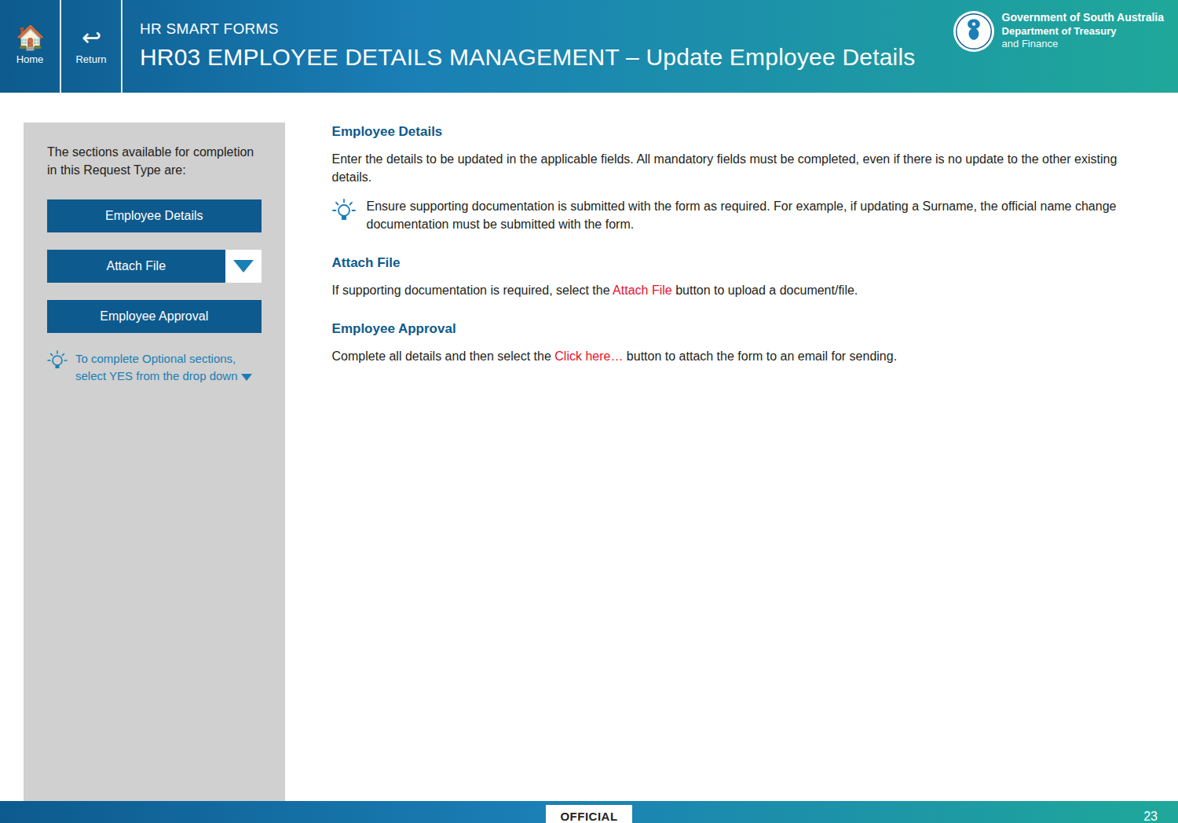🏠 Home ↩ Return
HR SMART FORMS HR03 EMPLOYEE DETAILS MANAGEMENT – Update Employee Details
Government of South Australia
Department of Treasury
and Finance
The sections available for completion in this Request Type are:
Employee Details
Attach File
Employee Approval
To complete Optional sections, select YES from the drop down
Employee Details
Enter the details to be updated in the applicable fields. All mandatory fields must be completed, even if there is no update to the other existing details.
Ensure supporting documentation is submitted with the form as required. For example, if updating a Surname, the official name change documentation must be submitted with the form.
Attach File
If supporting documentation is required, select the Attach File button to upload a document/file.
Employee Approval
Complete all details and then select the Click here… button to attach the form to an email for sending.
OFFICIAL 23